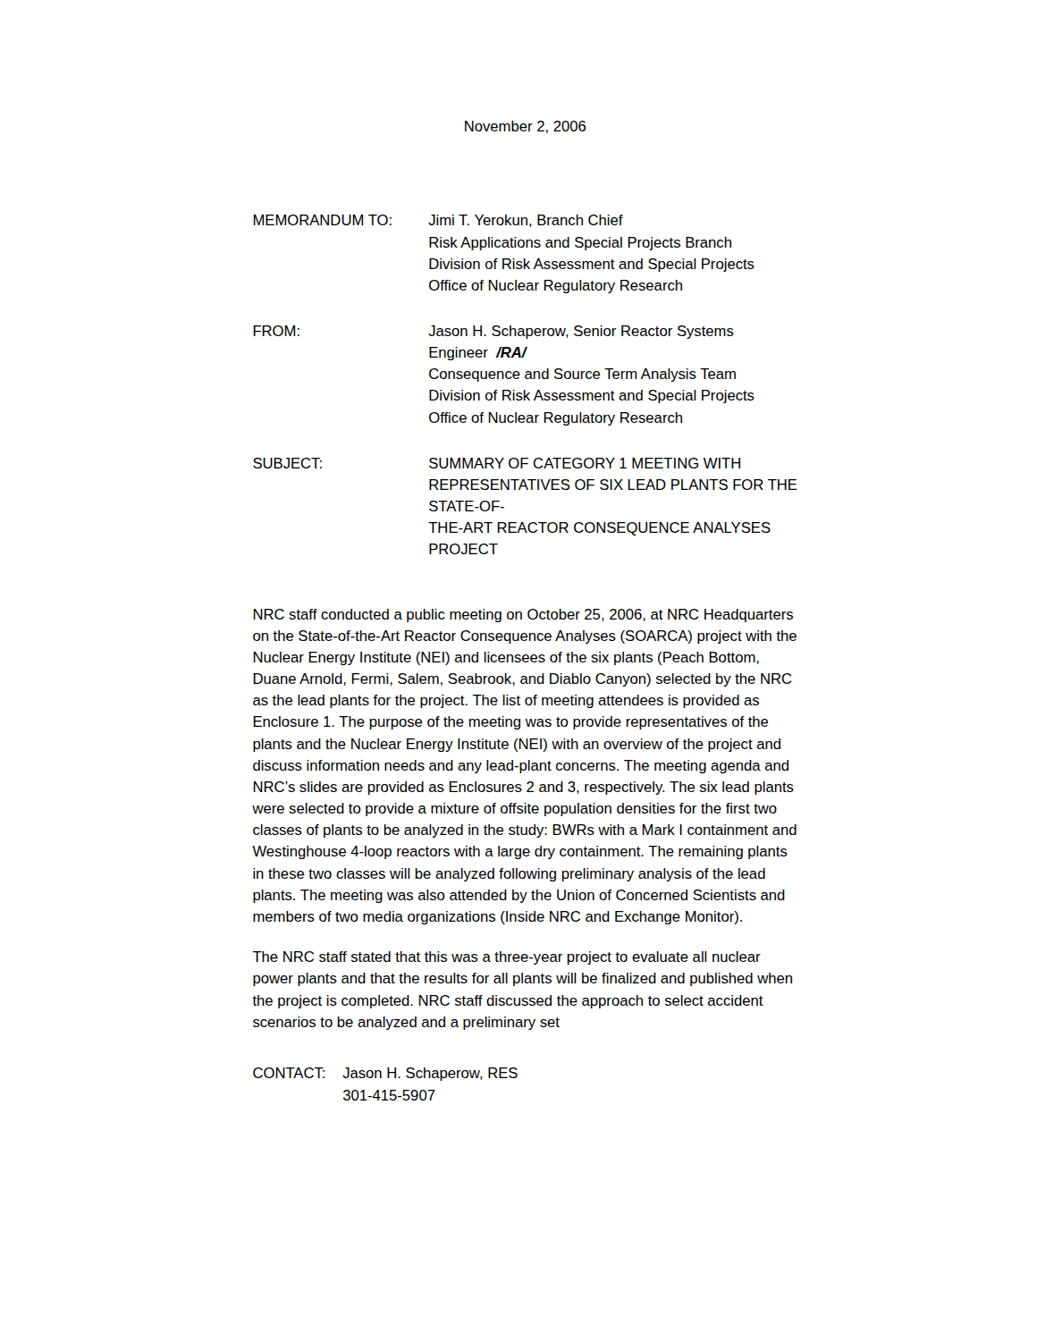November 2, 2006
MEMORANDUM TO:
Jimi T. Yerokun, Branch Chief
Risk Applications and Special Projects Branch
Division of Risk Assessment and Special Projects
Office of Nuclear Regulatory Research
FROM:
Jason H. Schaperow, Senior Reactor Systems Engineer /RA/
Consequence and Source Term Analysis Team
Division of Risk Assessment and Special Projects
Office of Nuclear Regulatory Research
SUBJECT:
SUMMARY OF CATEGORY 1 MEETING WITH
REPRESENTATIVES OF SIX LEAD PLANTS FOR THE STATE-OF-
THE-ART REACTOR CONSEQUENCE ANALYSES
PROJECT
NRC staff conducted a public meeting on October 25, 2006, at NRC Headquarters on the State-of-the-Art Reactor Consequence Analyses (SOARCA) project with the Nuclear Energy Institute (NEI) and licensees of the six plants (Peach Bottom, Duane Arnold, Fermi, Salem, Seabrook, and Diablo Canyon) selected by the NRC as the lead plants for the project. The list of meeting attendees is provided as Enclosure 1. The purpose of the meeting was to provide representatives of the plants and the Nuclear Energy Institute (NEI) with an overview of the project and discuss information needs and any lead-plant concerns. The meeting agenda and NRC’s slides are provided as Enclosures 2 and 3, respectively. The six lead plants were selected to provide a mixture of offsite population densities for the first two classes of plants to be analyzed in the study: BWRs with a Mark I containment and Westinghouse 4-loop reactors with a large dry containment. The remaining plants in these two classes will be analyzed following preliminary analysis of the lead plants. The meeting was also attended by the Union of Concerned Scientists and members of two media organizations (Inside NRC and Exchange Monitor).
The NRC staff stated that this was a three-year project to evaluate all nuclear power plants and that the results for all plants will be finalized and published when the project is completed. NRC staff discussed the approach to select accident scenarios to be analyzed and a preliminary set
CONTACT:
Jason H. Schaperow, RES
301-415-5907